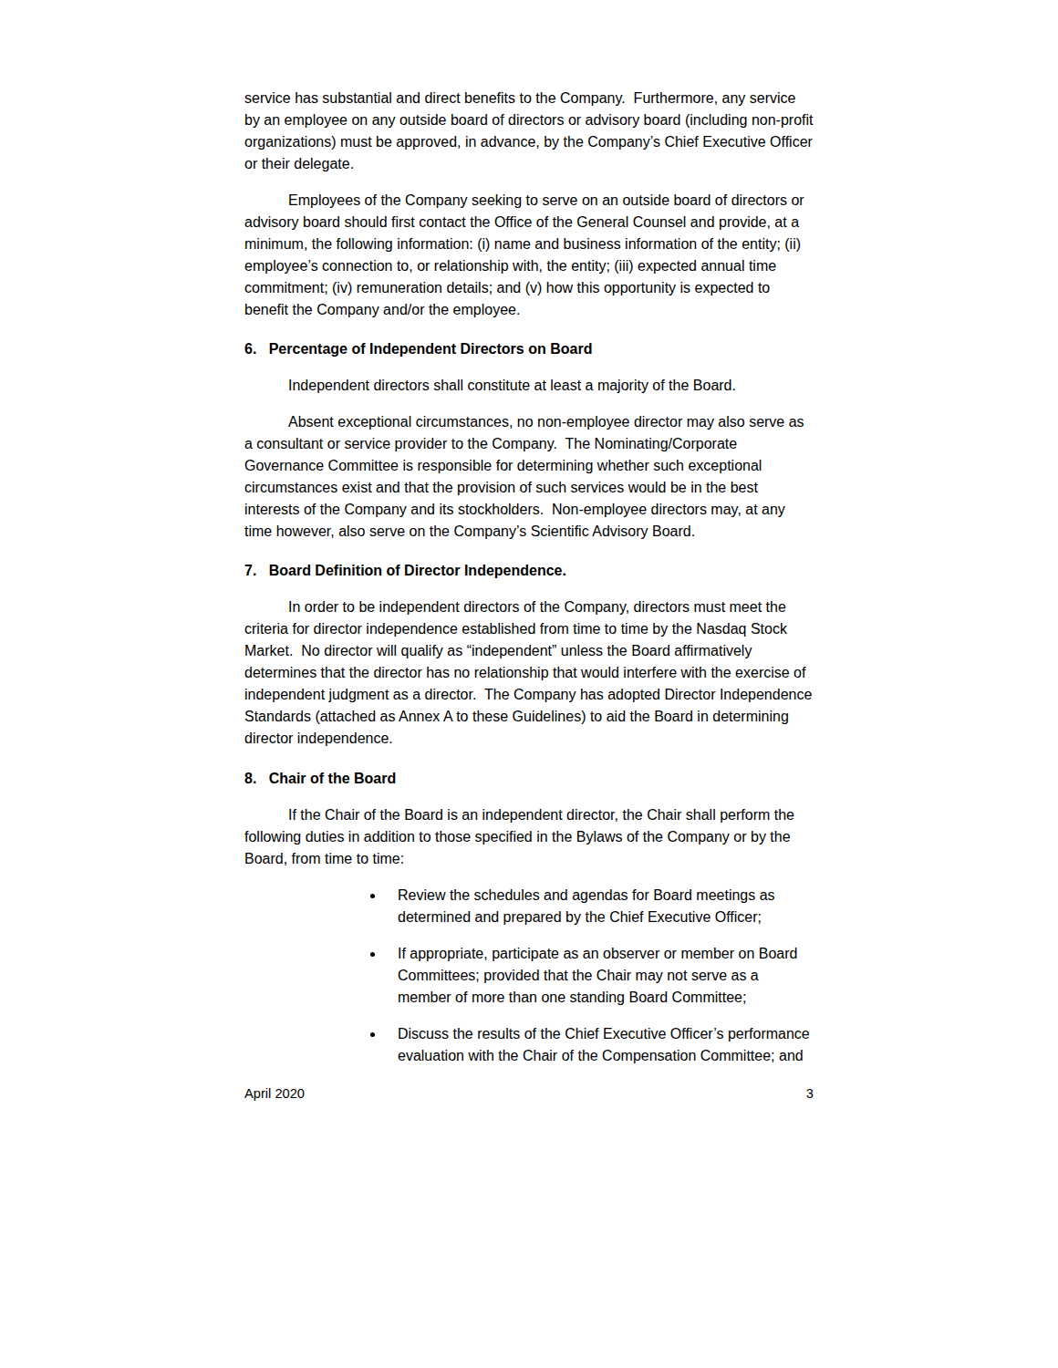service has substantial and direct benefits to the Company. Furthermore, any service by an employee on any outside board of directors or advisory board (including non-profit organizations) must be approved, in advance, by the Company’s Chief Executive Officer or their delegate.
Employees of the Company seeking to serve on an outside board of directors or advisory board should first contact the Office of the General Counsel and provide, at a minimum, the following information: (i) name and business information of the entity; (ii) employee’s connection to, or relationship with, the entity; (iii) expected annual time commitment; (iv) remuneration details; and (v) how this opportunity is expected to benefit the Company and/or the employee.
6. Percentage of Independent Directors on Board
Independent directors shall constitute at least a majority of the Board.
Absent exceptional circumstances, no non-employee director may also serve as a consultant or service provider to the Company. The Nominating/Corporate Governance Committee is responsible for determining whether such exceptional circumstances exist and that the provision of such services would be in the best interests of the Company and its stockholders. Non-employee directors may, at any time however, also serve on the Company’s Scientific Advisory Board.
7. Board Definition of Director Independence.
In order to be independent directors of the Company, directors must meet the criteria for director independence established from time to time by the Nasdaq Stock Market. No director will qualify as “independent” unless the Board affirmatively determines that the director has no relationship that would interfere with the exercise of independent judgment as a director. The Company has adopted Director Independence Standards (attached as Annex A to these Guidelines) to aid the Board in determining director independence.
8. Chair of the Board
If the Chair of the Board is an independent director, the Chair shall perform the following duties in addition to those specified in the Bylaws of the Company or by the Board, from time to time:
Review the schedules and agendas for Board meetings as determined and prepared by the Chief Executive Officer;
If appropriate, participate as an observer or member on Board Committees; provided that the Chair may not serve as a member of more than one standing Board Committee;
Discuss the results of the Chief Executive Officer’s performance evaluation with the Chair of the Compensation Committee; and
April 2020 3